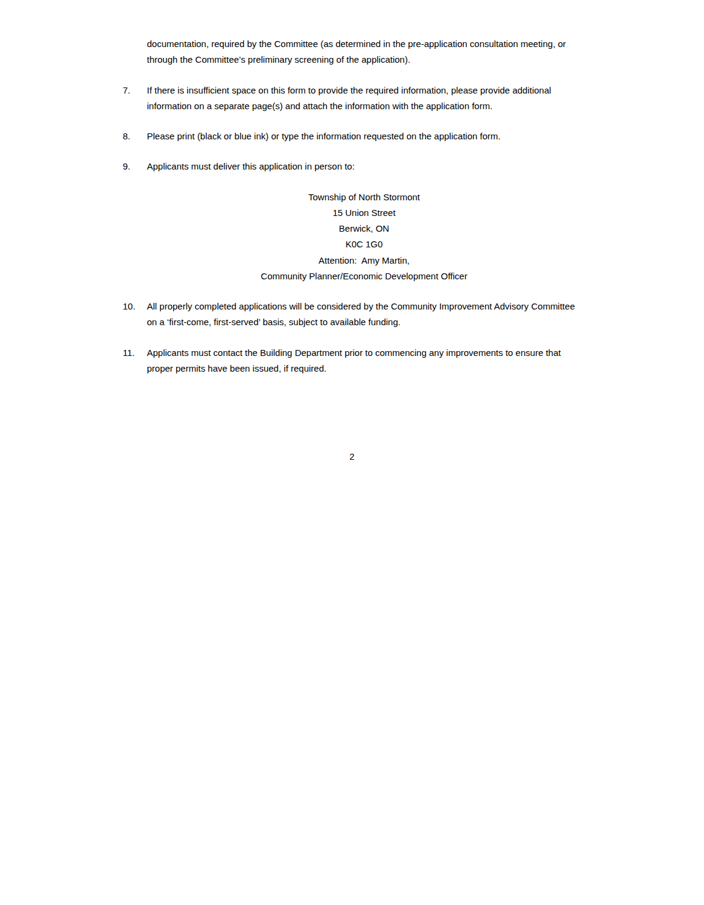documentation, required by the Committee (as determined in the pre-application consultation meeting, or through the Committee’s preliminary screening of the application).
7. If there is insufficient space on this form to provide the required information, please provide additional information on a separate page(s) and attach the information with the application form.
8. Please print (black or blue ink) or type the information requested on the application form.
9. Applicants must deliver this application in person to:
Township of North Stormont
15 Union Street
Berwick, ON
K0C 1G0
Attention: Amy Martin,
Community Planner/Economic Development Officer
10. All properly completed applications will be considered by the Community Improvement Advisory Committee on a ‘first-come, first-served’ basis, subject to available funding.
11. Applicants must contact the Building Department prior to commencing any improvements to ensure that proper permits have been issued, if required.
2